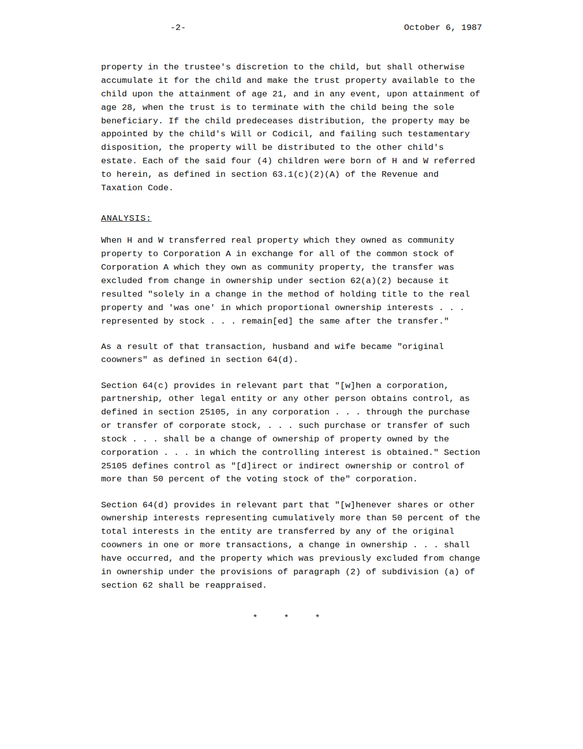-2- October 6, 1987
property in the trustee's discretion to the child, but shall otherwise accumulate it for the child and make the trust property available to the child upon the attainment of age 21, and in any event, upon attainment of age 28, when the trust is to terminate with the child being the sole beneficiary. If the child predeceases distribution, the property may be appointed by the child's Will or Codicil, and failing such testamentary disposition, the property will be distributed to the other child's estate. Each of the said four (4) children were born of H and W referred to herein, as defined in section 63.1(c)(2)(A) of the Revenue and Taxation Code.
ANALYSIS:
When H and W transferred real property which they owned as community property to Corporation A in exchange for all of the common stock of Corporation A which they own as community property, the transfer was excluded from change in ownership under section 62(a)(2) because it resulted "solely in a change in the method of holding title to the real property and 'was one' in which proportional ownership interests . . . represented by stock . . . remain[ed] the same after the transfer."
As a result of that transaction, husband and wife became "original coowners" as defined in section 64(d).
Section 64(c) provides in relevant part that "[w]hen a corporation, partnership, other legal entity or any other person obtains control, as defined in section 25105, in any corporation . . . through the purchase or transfer of corporate stock, . . . such purchase or transfer of such stock . . . shall be a change of ownership of property owned by the corporation . . . in which the controlling interest is obtained." Section 25105 defines control as "[d]irect or indirect ownership or control of more than 50 percent of the voting stock of the" corporation.
Section 64(d) provides in relevant part that "[w]henever shares or other ownership interests representing cumulatively more than 50 percent of the total interests in the entity are transferred by any of the original coowners in one or more transactions, a change in ownership . . . shall have occurred, and the property which was previously excluded from change in ownership under the provisions of paragraph (2) of subdivision (a) of section 62 shall be reappraised.
* * *